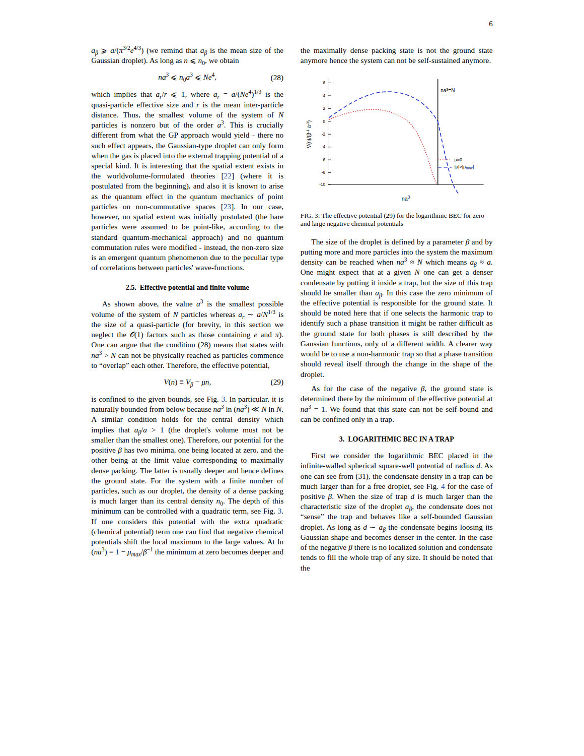6
aβ ⩾ a/(π3/2e4/3) (we remind that aβ is the mean size of the Gaussian droplet). As long as n ⩽ n0, we obtain
na3 ⩽ n0a3 ⩽ Ne4, (28)
which implies that ar/r ⩽ 1, where ar = a/(Ne4)1/3 is the quasi-particle effective size and r is the mean inter-particle distance. Thus, the smallest volume of the system of N particles is nonzero but of the order a3. This is crucially different from what the GP approach would yield - there no such effect appears, the Gaussian-type droplet can only form when the gas is placed into the external trapping potential of a special kind. It is interesting that the spatial extent exists in the worldvolume-formulated theories [22] (where it is postulated from the beginning), and also it is known to arise as the quantum effect in the quantum mechanics of point particles on non-commutative spaces [23]. In our case, however, no spatial extent was initially postulated (the bare particles were assumed to be point-like, according to the standard quantum-mechanical approach) and no quantum commutation rules were modified - instead, the non-zero size is an emergent quantum phenomenon due to the peculiar type of correlations between particles' wave-functions.
2.5. Effective potential and finite volume
As shown above, the value a3 is the smallest possible volume of the system of N particles whereas ar ∼ a/N1/3 is the size of a quasi-particle (for brevity, in this section we neglect the 𝒪(1) factors such as those containing e and π). One can argue that the condition (28) means that states with na3 > N can not be physically reached as particles commence to “overlap” each other. Therefore, the effective potential,
V(n) ≡ Vβ − μn, (29)
is confined to the given bounds, see Fig. 3. In particular, it is naturally bounded from below because na3 ln (na3) ≪ N ln N. A similar condition holds for the central density which implies that aβ/a > 1 (the droplet's volume must not be smaller than the smallest one). Therefore, our potential for the positive β has two minima, one being located at zero, and the other being at the limit value corresponding to maximally dense packing. The latter is usually deeper and hence defines the ground state. For the system with a finite number of particles, such as our droplet, the density of a dense packing is much larger than its central density n0. The depth of this minimum can be controlled with a quadratic term, see Fig. 3. If one considers this potential with the extra quadratic (chemical potential) term one can find that negative chemical potentials shift the local maximum to the large values. At ln (na3) = 1 − μmax/β−1 the minimum at zero becomes deeper and the maximally dense packing state is not the ground state anymore hence the system can not be self-sustained anymore.
6 4 2 0 -2 -4 -6 -8 -10 V(n)/(β-1 a-3) na3 na3=N μ=0 |μ|>|μmax|
FIG. 3: The effective potential (29) for the logarithmic BEC for zero and large negative chemical potentials
The size of the droplet is defined by a parameter β and by putting more and more particles into the system the maximum density can be reached when na3 ≈ N which means aβ ≈ a. One might expect that at a given N one can get a denser condensate by putting it inside a trap, but the size of this trap should be smaller than aβ. In this case the zero minimum of the effective potential is responsible for the ground state. It should be noted here that if one selects the harmonic trap to identify such a phase transition it might be rather difficult as the ground state for both phases is still described by the Gaussian functions, only of a different width. A clearer way would be to use a non-harmonic trap so that a phase transition should reveal itself through the change in the shape of the droplet.
As for the case of the negative β, the ground state is determined there by the minimum of the effective potential at na3 = 1. We found that this state can not be self-bound and can be confined only in a trap.
3. Logarithmic BEC in a trap
First we consider the logarithmic BEC placed in the infinite-walled spherical square-well potential of radius d. As one can see from (31), the condensate density in a trap can be much larger than for a free droplet, see Fig. 4 for the case of positive β. When the size of trap d is much larger than the characteristic size of the droplet aβ, the condensate does not “sense” the trap and behaves like a self-bounded Gaussian droplet. As long as d ∼ aβ the condensate begins loosing its Gaussian shape and becomes denser in the center. In the case of the negative β there is no localized solution and condensate tends to fill the whole trap of any size. It should be noted that the